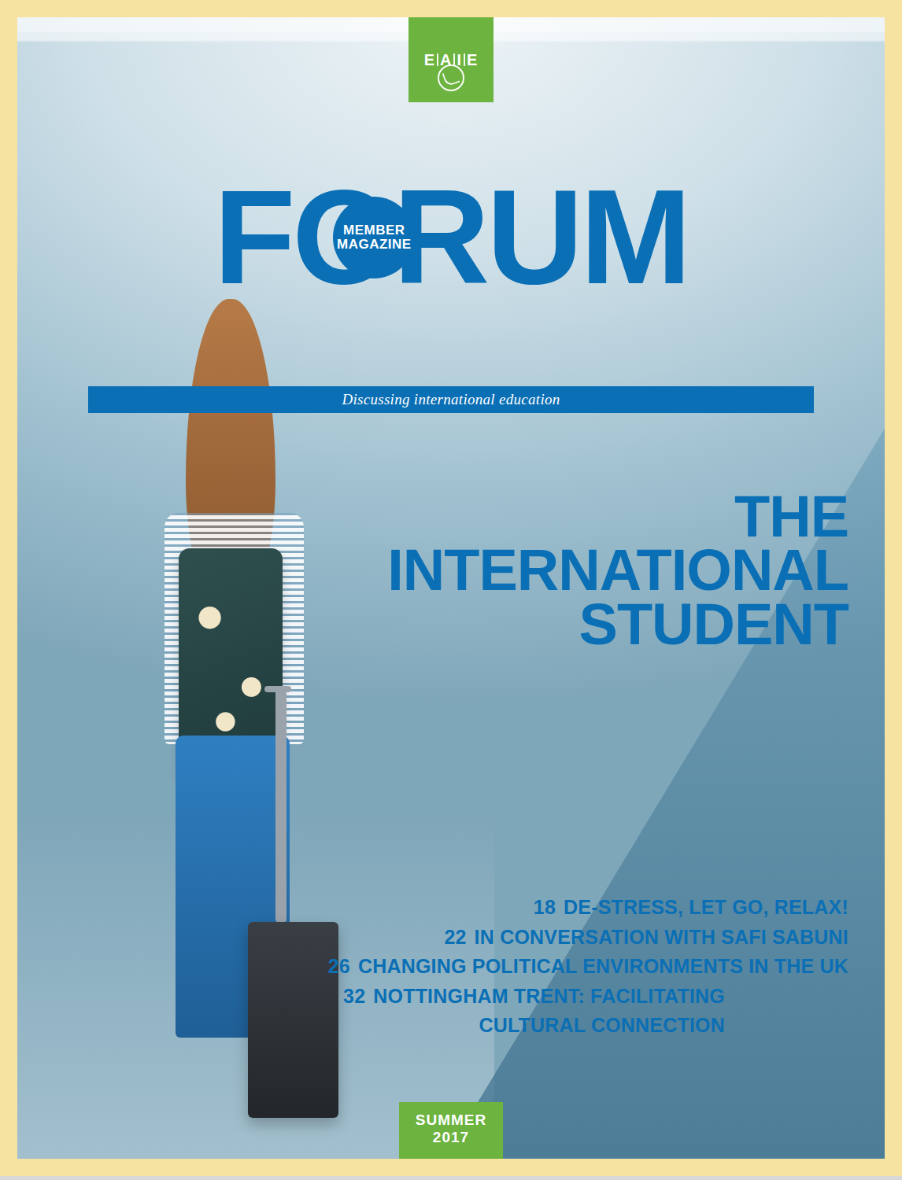E A I E
EAIE
FORUM Member
Magazine
Discussing international education
The
International
Student
18 De-stress, let go, relax!
22 In conversation with Safi Sabuni
26 Changing political environments in the UK
32 Nottingham Trent: facilitating cultural connection
Summer
2017